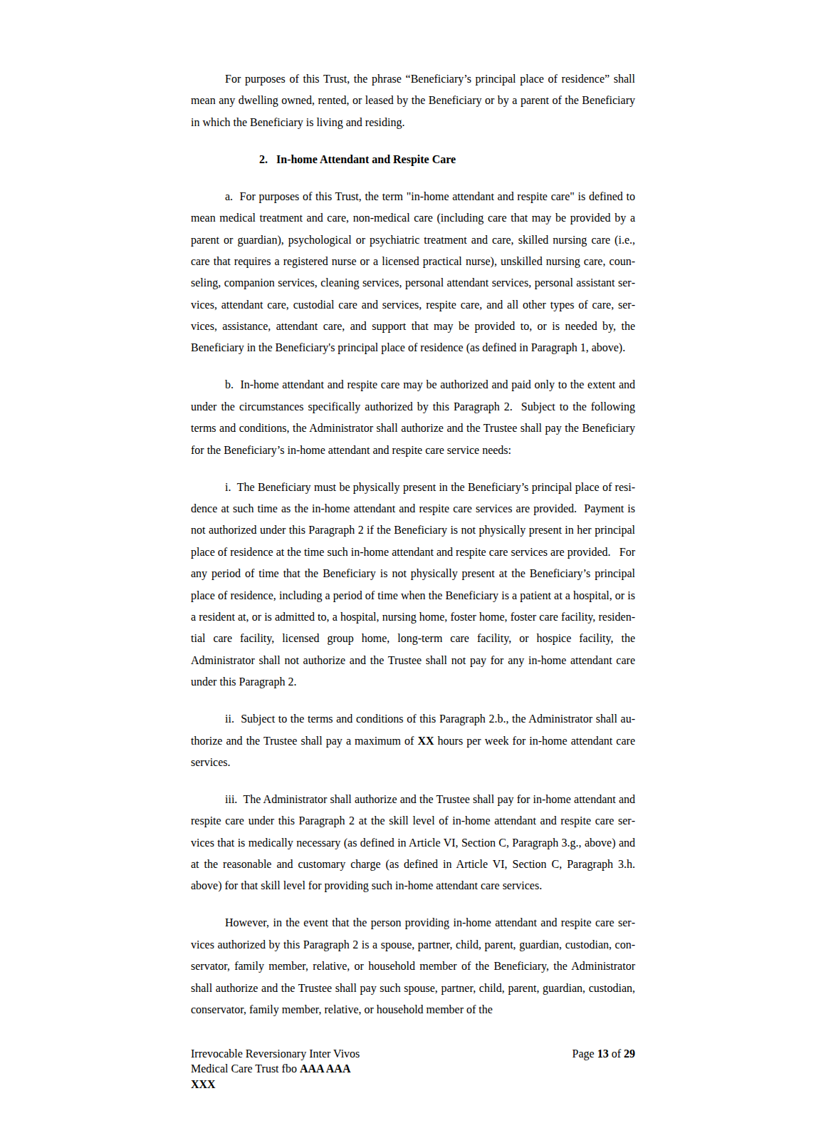For purposes of this Trust, the phrase “Beneficiary’s principal place of residence” shall mean any dwelling owned, rented, or leased by the Beneficiary or by a parent of the Beneficiary in which the Beneficiary is living and residing.
2. In-home Attendant and Respite Care
a. For purposes of this Trust, the term "in-home attendant and respite care" is defined to mean medical treatment and care, non-medical care (including care that may be provided by a parent or guardian), psychological or psychiatric treatment and care, skilled nursing care (i.e., care that requires a registered nurse or a licensed practical nurse), unskilled nursing care, counseling, companion services, cleaning services, personal attendant services, personal assistant services, attendant care, custodial care and services, respite care, and all other types of care, services, assistance, attendant care, and support that may be provided to, or is needed by, the Beneficiary in the Beneficiary's principal place of residence (as defined in Paragraph 1, above).
b. In-home attendant and respite care may be authorized and paid only to the extent and under the circumstances specifically authorized by this Paragraph 2. Subject to the following terms and conditions, the Administrator shall authorize and the Trustee shall pay the Beneficiary for the Beneficiary’s in-home attendant and respite care service needs:
i. The Beneficiary must be physically present in the Beneficiary’s principal place of residence at such time as the in-home attendant and respite care services are provided. Payment is not authorized under this Paragraph 2 if the Beneficiary is not physically present in her principal place of residence at the time such in-home attendant and respite care services are provided. For any period of time that the Beneficiary is not physically present at the Beneficiary’s principal place of residence, including a period of time when the Beneficiary is a patient at a hospital, or is a resident at, or is admitted to, a hospital, nursing home, foster home, foster care facility, residential care facility, licensed group home, long-term care facility, or hospice facility, the Administrator shall not authorize and the Trustee shall not pay for any in-home attendant care under this Paragraph 2.
ii. Subject to the terms and conditions of this Paragraph 2.b., the Administrator shall authorize and the Trustee shall pay a maximum of XX hours per week for in-home attendant care services.
iii. The Administrator shall authorize and the Trustee shall pay for in-home attendant and respite care under this Paragraph 2 at the skill level of in-home attendant and respite care services that is medically necessary (as defined in Article VI, Section C, Paragraph 3.g., above) and at the reasonable and customary charge (as defined in Article VI, Section C, Paragraph 3.h. above) for that skill level for providing such in-home attendant care services.
However, in the event that the person providing in-home attendant and respite care services authorized by this Paragraph 2 is a spouse, partner, child, parent, guardian, custodian, conservator, family member, relative, or household member of the Beneficiary, the Administrator shall authorize and the Trustee shall pay such spouse, partner, child, parent, guardian, custodian, conservator, family member, relative, or household member of the
Irrevocable Reversionary Inter Vivos
Medical Care Trust fbo AAA AAA
XXX
Page 13 of 29